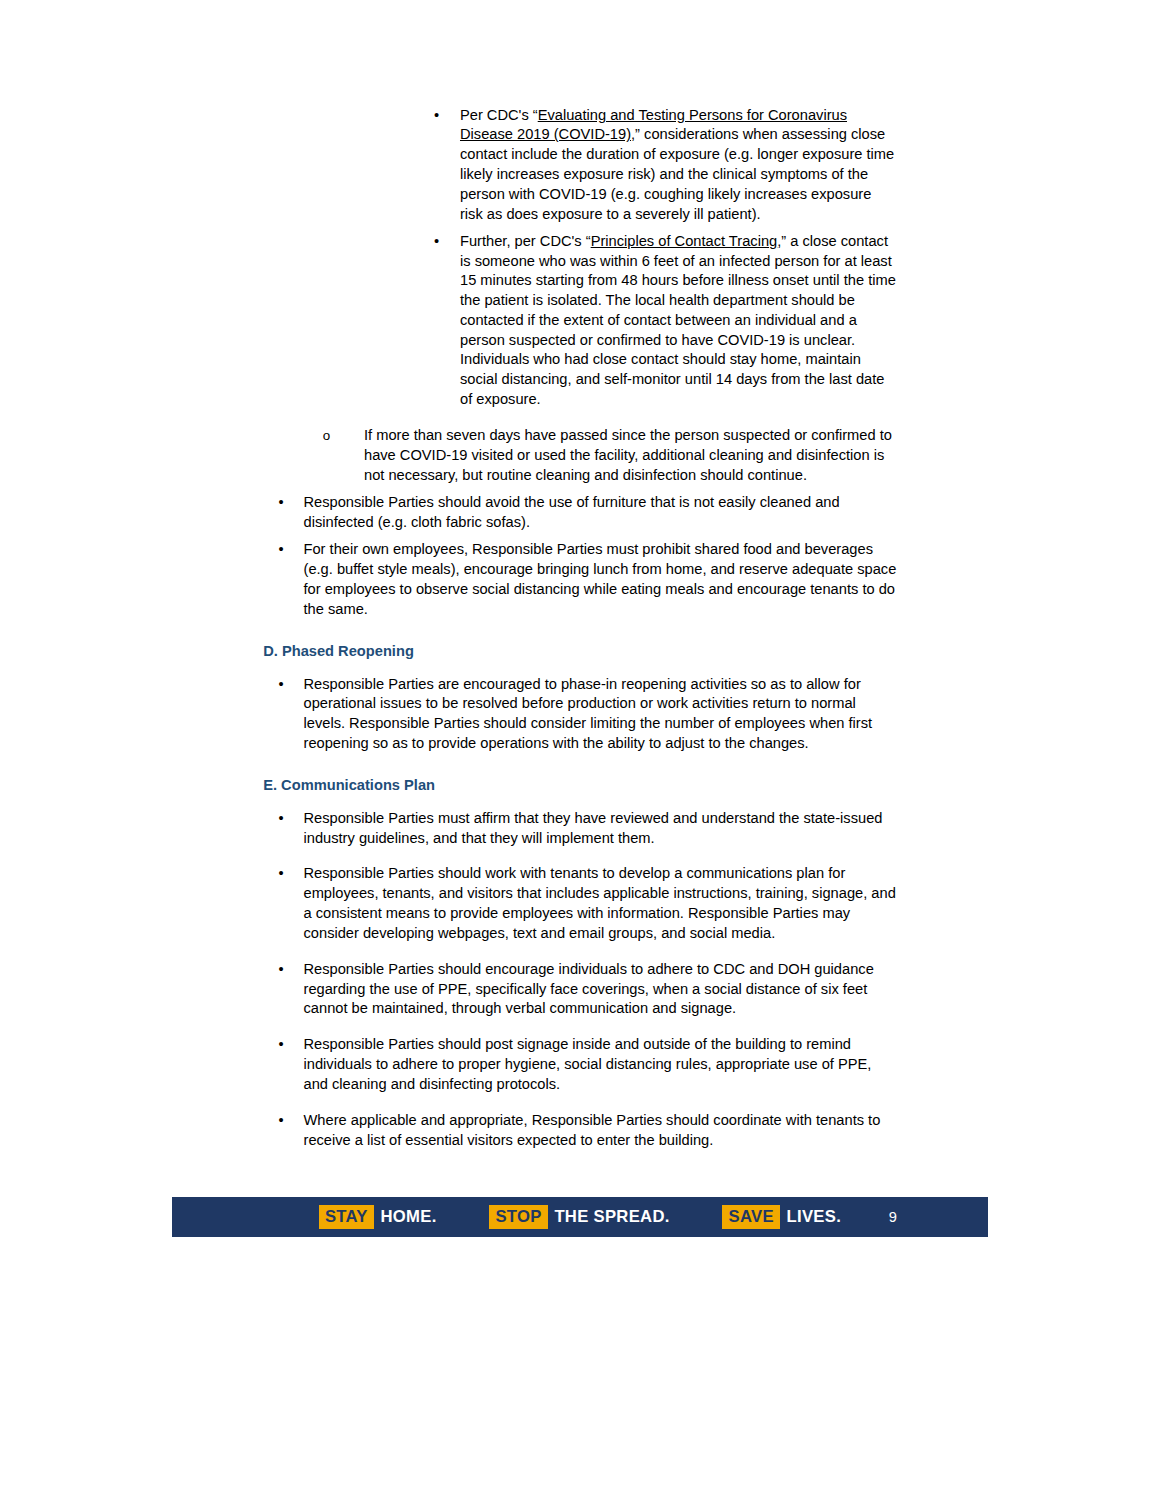Per CDC's “Evaluating and Testing Persons for Coronavirus Disease 2019 (COVID-19),” considerations when assessing close contact include the duration of exposure (e.g. longer exposure time likely increases exposure risk) and the clinical symptoms of the person with COVID-19 (e.g. coughing likely increases exposure risk as does exposure to a severely ill patient).
Further, per CDC's “Principles of Contact Tracing,” a close contact is someone who was within 6 feet of an infected person for at least 15 minutes starting from 48 hours before illness onset until the time the patient is isolated. The local health department should be contacted if the extent of contact between an individual and a person suspected or confirmed to have COVID-19 is unclear. Individuals who had close contact should stay home, maintain social distancing, and self-monitor until 14 days from the last date of exposure.
If more than seven days have passed since the person suspected or confirmed to have COVID-19 visited or used the facility, additional cleaning and disinfection is not necessary, but routine cleaning and disinfection should continue.
Responsible Parties should avoid the use of furniture that is not easily cleaned and disinfected (e.g. cloth fabric sofas).
For their own employees, Responsible Parties must prohibit shared food and beverages (e.g. buffet style meals), encourage bringing lunch from home, and reserve adequate space for employees to observe social distancing while eating meals and encourage tenants to do the same.
D. Phased Reopening
Responsible Parties are encouraged to phase-in reopening activities so as to allow for operational issues to be resolved before production or work activities return to normal levels. Responsible Parties should consider limiting the number of employees when first reopening so as to provide operations with the ability to adjust to the changes.
E. Communications Plan
Responsible Parties must affirm that they have reviewed and understand the state-issued industry guidelines, and that they will implement them.
Responsible Parties should work with tenants to develop a communications plan for employees, tenants, and visitors that includes applicable instructions, training, signage, and a consistent means to provide employees with information. Responsible Parties may consider developing webpages, text and email groups, and social media.
Responsible Parties should encourage individuals to adhere to CDC and DOH guidance regarding the use of PPE, specifically face coverings, when a social distance of six feet cannot be maintained, through verbal communication and signage.
Responsible Parties should post signage inside and outside of the building to remind individuals to adhere to proper hygiene, social distancing rules, appropriate use of PPE, and cleaning and disinfecting protocols.
Where applicable and appropriate, Responsible Parties should coordinate with tenants to receive a list of essential visitors expected to enter the building.
STAY HOME.
STOP THE SPREAD.
SAVE LIVES.
9